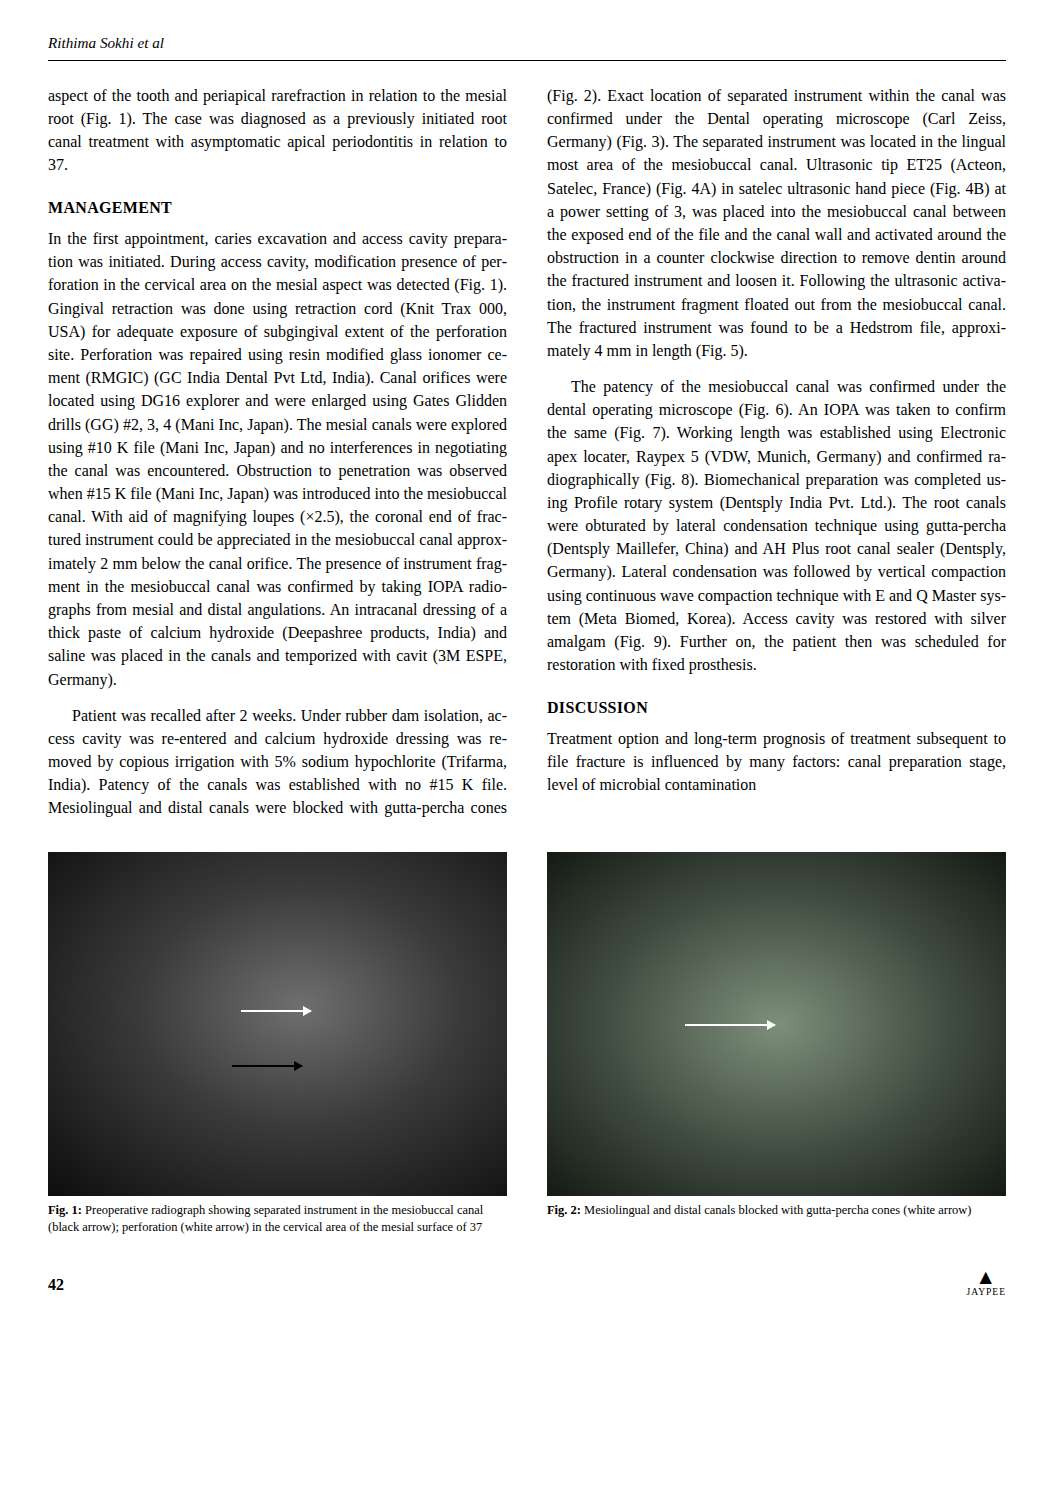Rithima Sokhi et al
aspect of the tooth and periapical rarefraction in relation to the mesial root (Fig. 1). The case was diagnosed as a previously initiated root canal treatment with asymptomatic apical periodontitis in relation to 37.
Management
In the first appointment, caries excavation and access cavity preparation was initiated. During access cavity, modification presence of perforation in the cervical area on the mesial aspect was detected (Fig. 1). Gingival retraction was done using retraction cord (Knit Trax 000, USA) for adequate exposure of subgingival extent of the perforation site. Perforation was repaired using resin modified glass ionomer cement (RMGIC) (GC India Dental Pvt Ltd, India). Canal orifices were located using DG16 explorer and were enlarged using Gates Glidden drills (GG) #2, 3, 4 (Mani Inc, Japan). The mesial canals were explored using #10 K file (Mani Inc, Japan) and no interferences in negotiating the canal was encountered. Obstruction to penetration was observed when #15 K file (Mani Inc, Japan) was introduced into the mesiobuccal canal. With aid of magnifying loupes (×2.5), the coronal end of fractured instrument could be appreciated in the mesiobuccal canal approximately 2 mm below the canal orifice. The presence of instrument fragment in the mesiobuccal canal was confirmed by taking IOPA radiographs from mesial and distal angulations. An intracanal dressing of a thick paste of calcium hydroxide (Deepashree products, India) and saline was placed in the canals and temporized with cavit (3M ESPE, Germany).
Patient was recalled after 2 weeks. Under rubber dam isolation, access cavity was re-entered and calcium hydroxide dressing was removed by copious irrigation with 5% sodium hypochlorite (Trifarma, India). Patency of the canals was established with no #15 K file. Mesiolingual and distal canals were blocked with gutta-percha cones (Fig. 2). Exact location of separated instrument within the canal was confirmed under the Dental operating microscope (Carl Zeiss, Germany) (Fig. 3). The separated instrument was located in the lingual most area of the mesiobuccal canal. Ultrasonic tip ET25 (Acteon, Satelec, France) (Fig. 4A) in satelec ultrasonic hand piece (Fig. 4B) at a power setting of 3, was placed into the mesiobuccal canal between the exposed end of the file and the canal wall and activated around the obstruction in a counter clockwise direction to remove dentin around the fractured instrument and loosen it. Following the ultrasonic activation, the instrument fragment floated out from the mesiobuccal canal. The fractured instrument was found to be a Hedstrom file, approximately 4 mm in length (Fig. 5).
The patency of the mesiobuccal canal was confirmed under the dental operating microscope (Fig. 6). An IOPA was taken to confirm the same (Fig. 7). Working length was established using Electronic apex locater, Raypex 5 (VDW, Munich, Germany) and confirmed radiographically (Fig. 8). Biomechanical preparation was completed using Profile rotary system (Dentsply India Pvt. Ltd.). The root canals were obturated by lateral condensation technique using gutta-percha (Dentsply Maillefer, China) and AH Plus root canal sealer (Dentsply, Germany). Lateral condensation was followed by vertical compaction using continuous wave compaction technique with E and Q Master system (Meta Biomed, Korea). Access cavity was restored with silver amalgam (Fig. 9). Further on, the patient then was scheduled for restoration with fixed prosthesis.
Discussion
Treatment option and long-term prognosis of treatment subsequent to file fracture is influenced by many factors: canal preparation stage, level of microbial contamination
Fig. 1: Preoperative radiograph showing separated instrument in the mesiobuccal canal (black arrow); perforation (white arrow) in the cervical area of the mesial surface of 37
Fig. 2: Mesiolingual and distal canals blocked with gutta-percha cones (white arrow)
42
▲JAYPEE